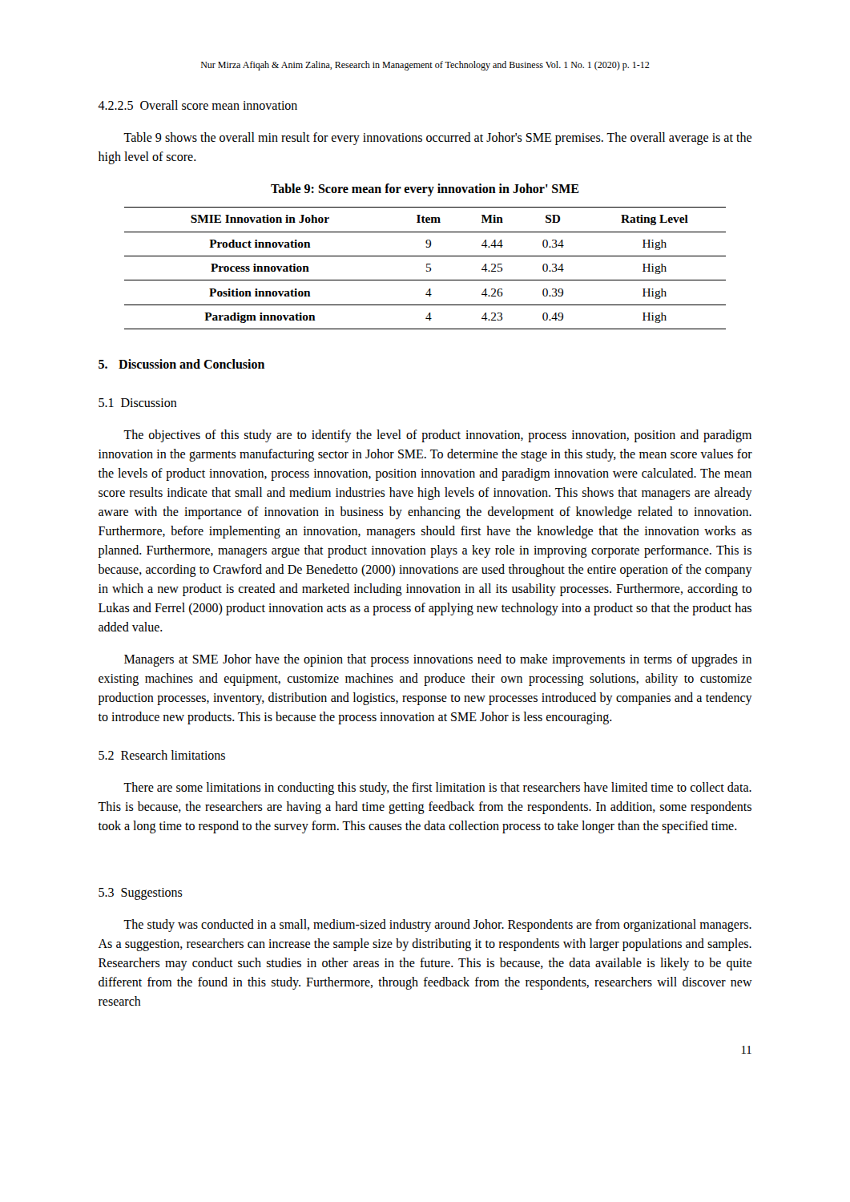Nur Mirza Afiqah & Anim Zalina, Research in Management of Technology and Business Vol. 1 No. 1 (2020) p. 1-12
4.2.2.5 Overall score mean innovation
Table 9 shows the overall min result for every innovations occurred at Johor's SME premises. The overall average is at the high level of score.
Table 9: Score mean for every innovation in Johor' SME
| SMIE Innovation in Johor | Item | Min | SD | Rating Level |
| --- | --- | --- | --- | --- |
| Product innovation | 9 | 4.44 | 0.34 | High |
| Process innovation | 5 | 4.25 | 0.34 | High |
| Position innovation | 4 | 4.26 | 0.39 | High |
| Paradigm innovation | 4 | 4.23 | 0.49 | High |
5. Discussion and Conclusion
5.1 Discussion
The objectives of this study are to identify the level of product innovation, process innovation, position and paradigm innovation in the garments manufacturing sector in Johor SME. To determine the stage in this study, the mean score values for the levels of product innovation, process innovation, position innovation and paradigm innovation were calculated. The mean score results indicate that small and medium industries have high levels of innovation. This shows that managers are already aware with the importance of innovation in business by enhancing the development of knowledge related to innovation. Furthermore, before implementing an innovation, managers should first have the knowledge that the innovation works as planned. Furthermore, managers argue that product innovation plays a key role in improving corporate performance. This is because, according to Crawford and De Benedetto (2000) innovations are used throughout the entire operation of the company in which a new product is created and marketed including innovation in all its usability processes. Furthermore, according to Lukas and Ferrel (2000) product innovation acts as a process of applying new technology into a product so that the product has added value.
Managers at SME Johor have the opinion that process innovations need to make improvements in terms of upgrades in existing machines and equipment, customize machines and produce their own processing solutions, ability to customize production processes, inventory, distribution and logistics, response to new processes introduced by companies and a tendency to introduce new products. This is because the process innovation at SME Johor is less encouraging.
5.2 Research limitations
There are some limitations in conducting this study, the first limitation is that researchers have limited time to collect data. This is because, the researchers are having a hard time getting feedback from the respondents. In addition, some respondents took a long time to respond to the survey form. This causes the data collection process to take longer than the specified time.
5.3 Suggestions
The study was conducted in a small, medium-sized industry around Johor. Respondents are from organizational managers. As a suggestion, researchers can increase the sample size by distributing it to respondents with larger populations and samples. Researchers may conduct such studies in other areas in the future. This is because, the data available is likely to be quite different from the found in this study. Furthermore, through feedback from the respondents, researchers will discover new research
11